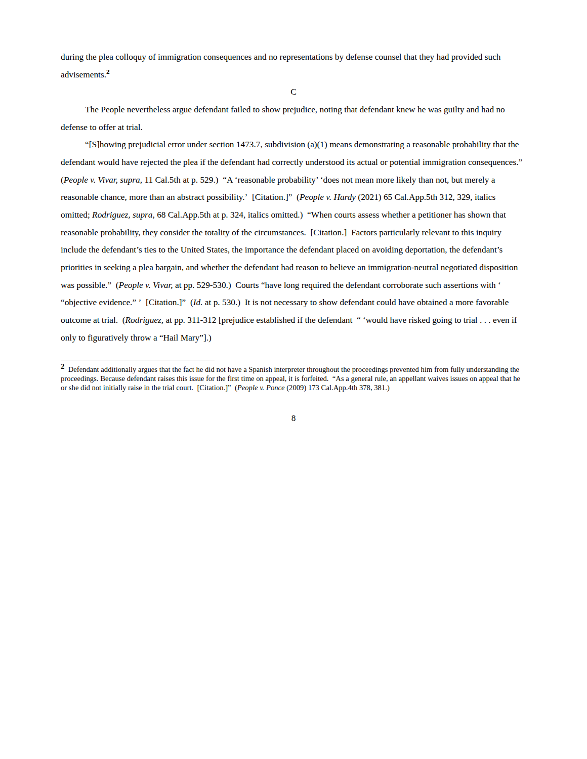during the plea colloquy of immigration consequences and no representations by defense counsel that they had provided such advisements.2
C
The People nevertheless argue defendant failed to show prejudice, noting that defendant knew he was guilty and had no defense to offer at trial.
“[S]howing prejudicial error under section 1473.7, subdivision (a)(1) means demonstrating a reasonable probability that the defendant would have rejected the plea if the defendant had correctly understood its actual or potential immigration consequences.” (People v. Vivar, supra, 11 Cal.5th at p. 529.) “A ‘reasonable probability’ ‘does not mean more likely than not, but merely a reasonable chance, more than an abstract possibility.’ [Citation.]” (People v. Hardy (2021) 65 Cal.App.5th 312, 329, italics omitted; Rodriguez, supra, 68 Cal.App.5th at p. 324, italics omitted.) “When courts assess whether a petitioner has shown that reasonable probability, they consider the totality of the circumstances. [Citation.] Factors particularly relevant to this inquiry include the defendant’s ties to the United States, the importance the defendant placed on avoiding deportation, the defendant’s priorities in seeking a plea bargain, and whether the defendant had reason to believe an immigration-neutral negotiated disposition was possible.” (People v. Vivar, at pp. 529-530.) Courts “have long required the defendant corroborate such assertions with ‘ “objective evidence.” ’ [Citation.]” (Id. at p. 530.) It is not necessary to show defendant could have obtained a more favorable outcome at trial. (Rodriguez, at pp. 311-312 [prejudice established if the defendant “ ‘would have risked going to trial . . . even if only to figuratively throw a “Hail Mary”].)
2 Defendant additionally argues that the fact he did not have a Spanish interpreter throughout the proceedings prevented him from fully understanding the proceedings. Because defendant raises this issue for the first time on appeal, it is forfeited. “As a general rule, an appellant waives issues on appeal that he or she did not initially raise in the trial court. [Citation.]” (People v. Ponce (2009) 173 Cal.App.4th 378, 381.)
8